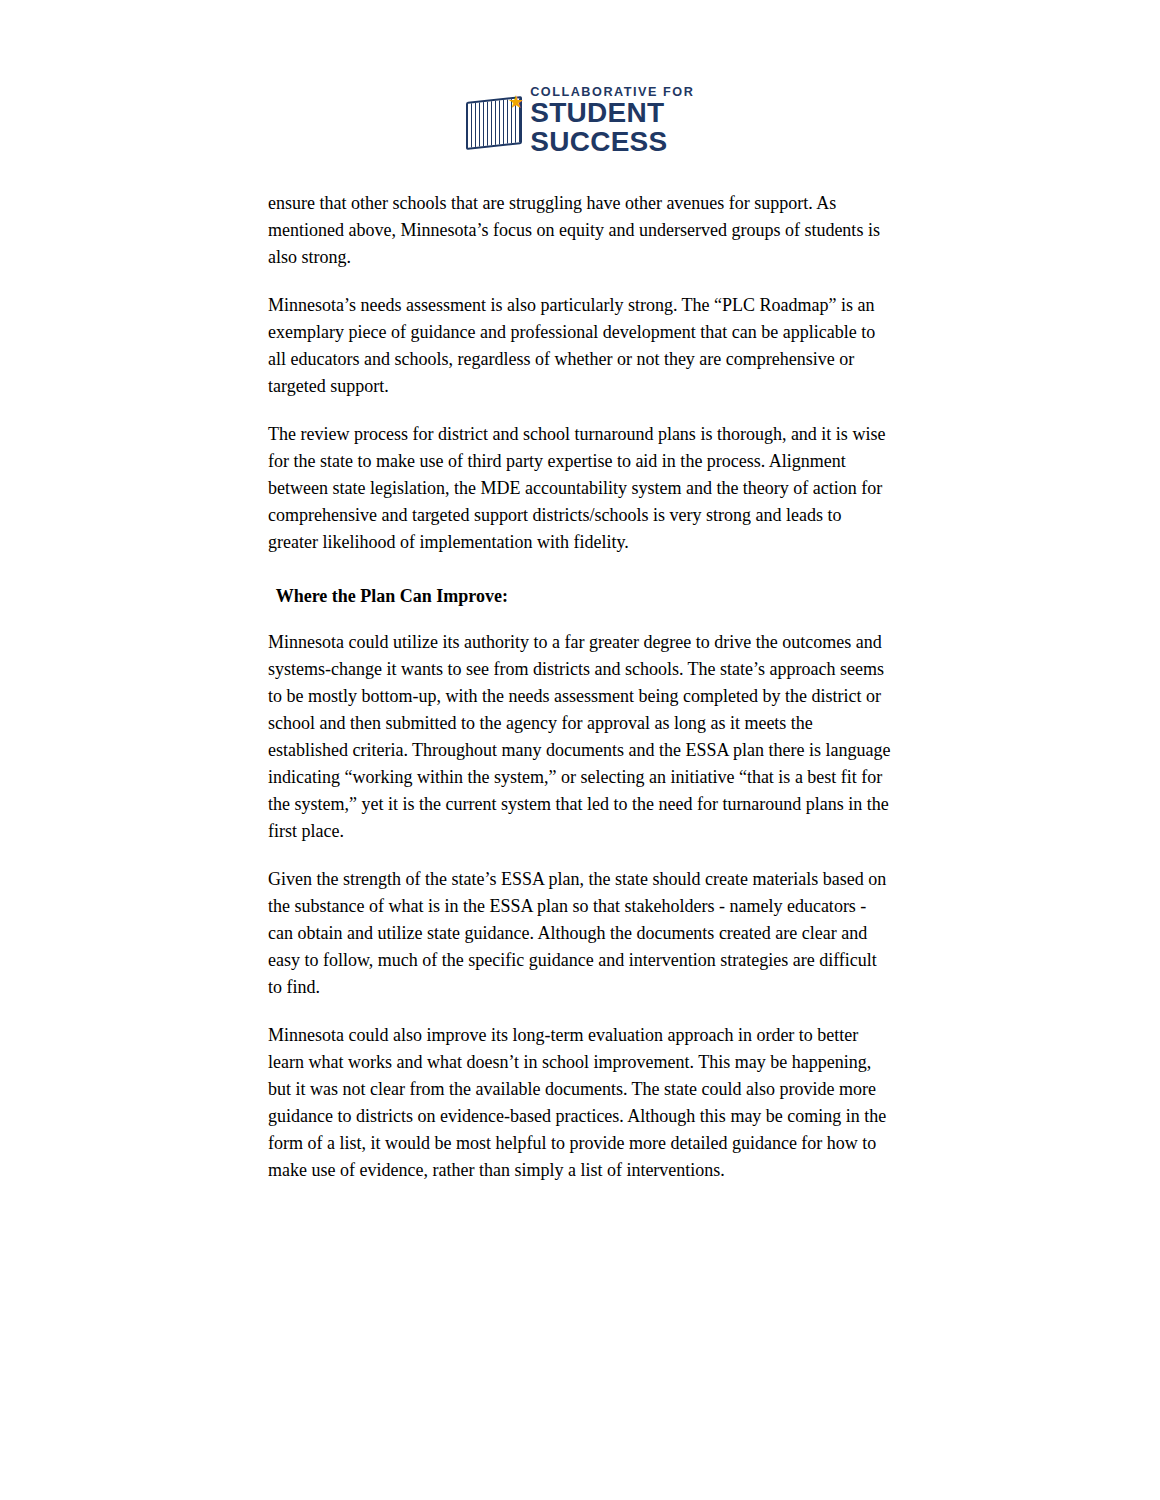★ COLLABORATIVE FOR STUDENT SUCCESS
ensure that other schools that are struggling have other avenues for support. As mentioned above, Minnesota’s focus on equity and underserved groups of students is also strong.
Minnesota’s needs assessment is also particularly strong. The “PLC Roadmap” is an exemplary piece of guidance and professional development that can be applicable to all educators and schools, regardless of whether or not they are comprehensive or targeted support.
The review process for district and school turnaround plans is thorough, and it is wise for the state to make use of third party expertise to aid in the process. Alignment between state legislation, the MDE accountability system and the theory of action for comprehensive and targeted support districts/schools is very strong and leads to greater likelihood of implementation with fidelity.
Where the Plan Can Improve:
Minnesota could utilize its authority to a far greater degree to drive the outcomes and systems-change it wants to see from districts and schools. The state’s approach seems to be mostly bottom-up, with the needs assessment being completed by the district or school and then submitted to the agency for approval as long as it meets the established criteria. Throughout many documents and the ESSA plan there is language indicating “working within the system,” or selecting an initiative “that is a best fit for the system,” yet it is the current system that led to the need for turnaround plans in the first place.
Given the strength of the state’s ESSA plan, the state should create materials based on the substance of what is in the ESSA plan so that stakeholders - namely educators - can obtain and utilize state guidance. Although the documents created are clear and easy to follow, much of the specific guidance and intervention strategies are difficult to find.
Minnesota could also improve its long-term evaluation approach in order to better learn what works and what doesn’t in school improvement. This may be happening, but it was not clear from the available documents. The state could also provide more guidance to districts on evidence-based practices. Although this may be coming in the form of a list, it would be most helpful to provide more detailed guidance for how to make use of evidence, rather than simply a list of interventions.